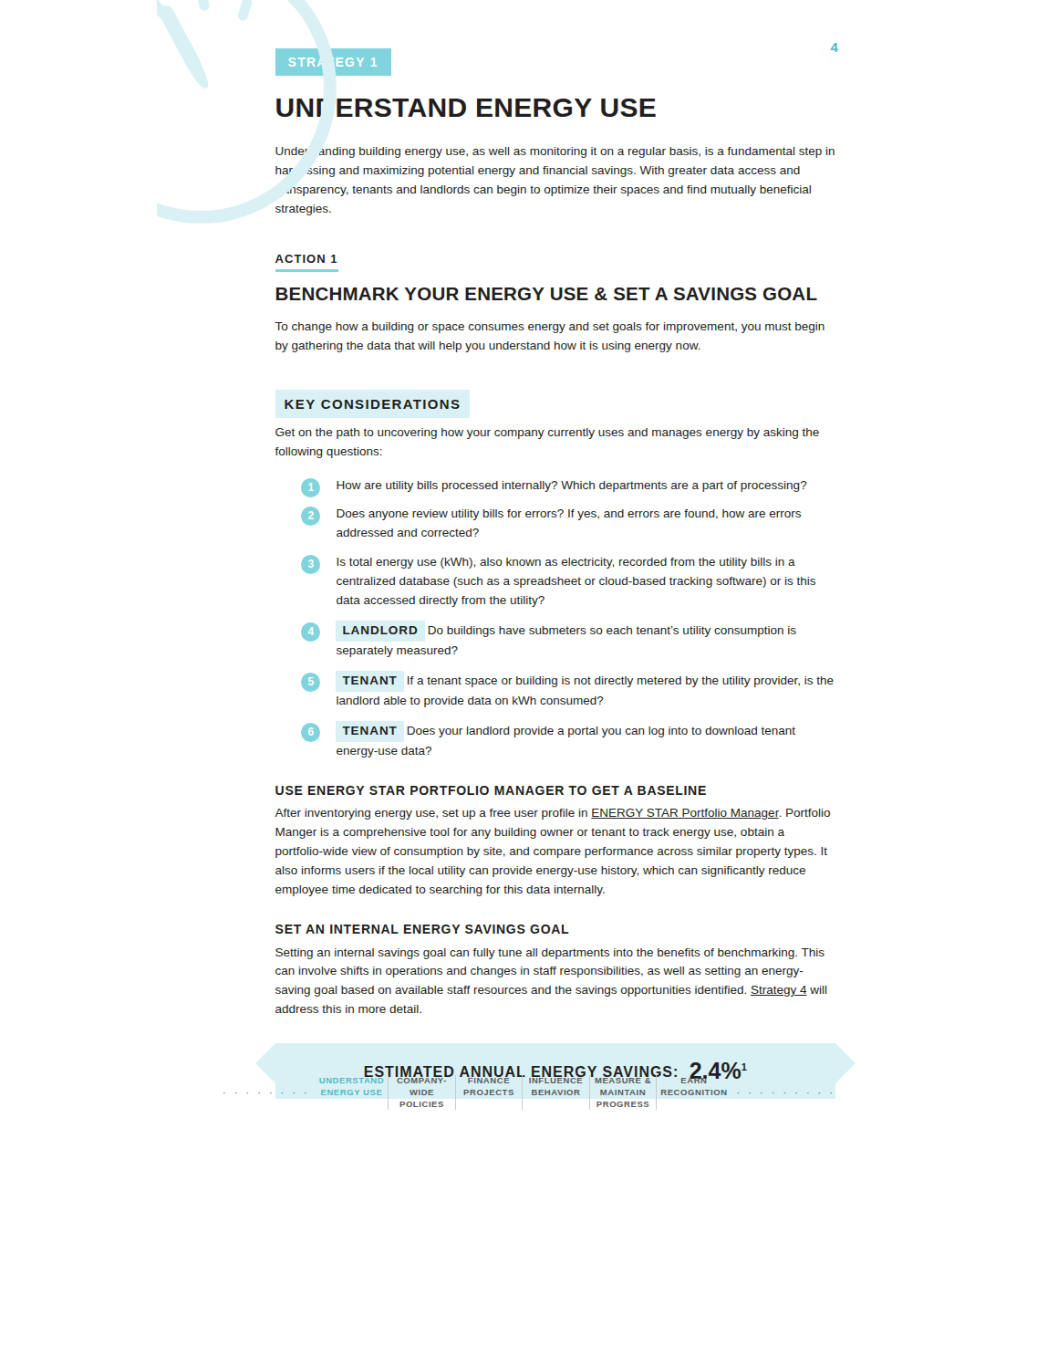4
STRATEGY 1
UNDERSTAND ENERGY USE
Understanding building energy use, as well as monitoring it on a regular basis, is a fundamental step in harnessing and maximizing potential energy and financial savings. With greater data access and transparency, tenants and landlords can begin to optimize their spaces and find mutually beneficial strategies.
ACTION 1
BENCHMARK YOUR ENERGY USE & SET A SAVINGS GOAL
To change how a building or space consumes energy and set goals for improvement, you must begin by gathering the data that will help you understand how it is using energy now.
KEY CONSIDERATIONS
Get on the path to uncovering how your company currently uses and manages energy by asking the following questions:
1 How are utility bills processed internally? Which departments are a part of processing?
2 Does anyone review utility bills for errors? If yes, and errors are found, how are errors addressed and corrected?
3 Is total energy use (kWh), also known as electricity, recorded from the utility bills in a centralized database (such as a spreadsheet or cloud-based tracking software) or is this data accessed directly from the utility?
4 LANDLORDDo buildings have submeters so each tenant’s utility consumption is separately measured?
5 TENANTIf a tenant space or building is not directly metered by the utility provider, is the landlord able to provide data on kWh consumed?
6 TENANTDoes your landlord provide a portal you can log into to download tenant energy-use data?
USE ENERGY STAR PORTFOLIO MANAGER TO GET A BASELINE
After inventorying energy use, set up a free user profile in ENERGY STAR Portfolio Manager. Portfolio Manger is a comprehensive tool for any building owner or tenant to track energy use, obtain a portfolio-wide view of consumption by site, and compare performance across similar property types. It also informs users if the local utility can provide energy-use history, which can significantly reduce employee time dedicated to searching for this data internally.
SET AN INTERNAL ENERGY SAVINGS GOAL
Setting an internal savings goal can fully tune all departments into the benefits of benchmarking. This can involve shifts in operations and changes in staff responsibilities, as well as setting an energy-saving goal based on available staff resources and the savings opportunities identified. Strategy 4 will address this in more detail.
ESTIMATED ANNUAL ENERGY SAVINGS: 2.4%1
· · · · · · · ·
UNDERSTAND
ENERGY USE
COMPANY-WIDE
POLICIES
FINANCE
PROJECTS
INFLUENCE
BEHAVIOR
MEASURE &
MAINTAIN PROGRESS
EARN
RECOGNITION
· · · · · · · · ·